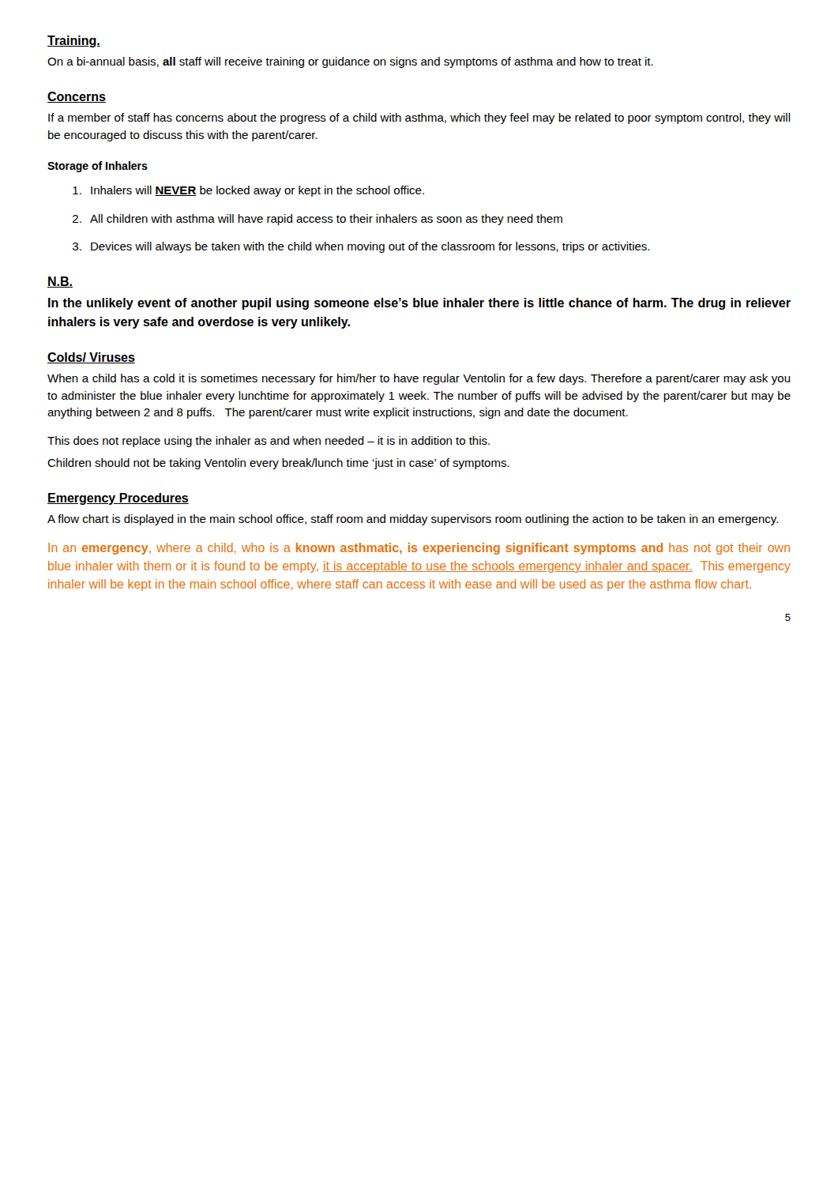Training.
On a bi-annual basis, all staff will receive training or guidance on signs and symptoms of asthma and how to treat it.
Concerns
If a member of staff has concerns about the progress of a child with asthma, which they feel may be related to poor symptom control, they will be encouraged to discuss this with the parent/carer.
Storage of Inhalers
Inhalers will NEVER be locked away or kept in the school office.
All children with asthma will have rapid access to their inhalers as soon as they need them
Devices will always be taken with the child when moving out of the classroom for lessons, trips or activities.
N.B.
In the unlikely event of another pupil using someone else’s blue inhaler there is little chance of harm. The drug in reliever inhalers is very safe and overdose is very unlikely.
Colds/ Viruses
When a child has a cold it is sometimes necessary for him/her to have regular Ventolin for a few days. Therefore a parent/carer may ask you to administer the blue inhaler every lunchtime for approximately 1 week. The number of puffs will be advised by the parent/carer but may be anything between 2 and 8 puffs. The parent/carer must write explicit instructions, sign and date the document.
This does not replace using the inhaler as and when needed – it is in addition to this.
Children should not be taking Ventolin every break/lunch time ‘just in case’ of symptoms.
Emergency Procedures
A flow chart is displayed in the main school office, staff room and midday supervisors room outlining the action to be taken in an emergency.
In an emergency, where a child, who is a known asthmatic, is experiencing significant symptoms and has not got their own blue inhaler with them or it is found to be empty, it is acceptable to use the schools emergency inhaler and spacer. This emergency inhaler will be kept in the main school office, where staff can access it with ease and will be used as per the asthma flow chart.
5